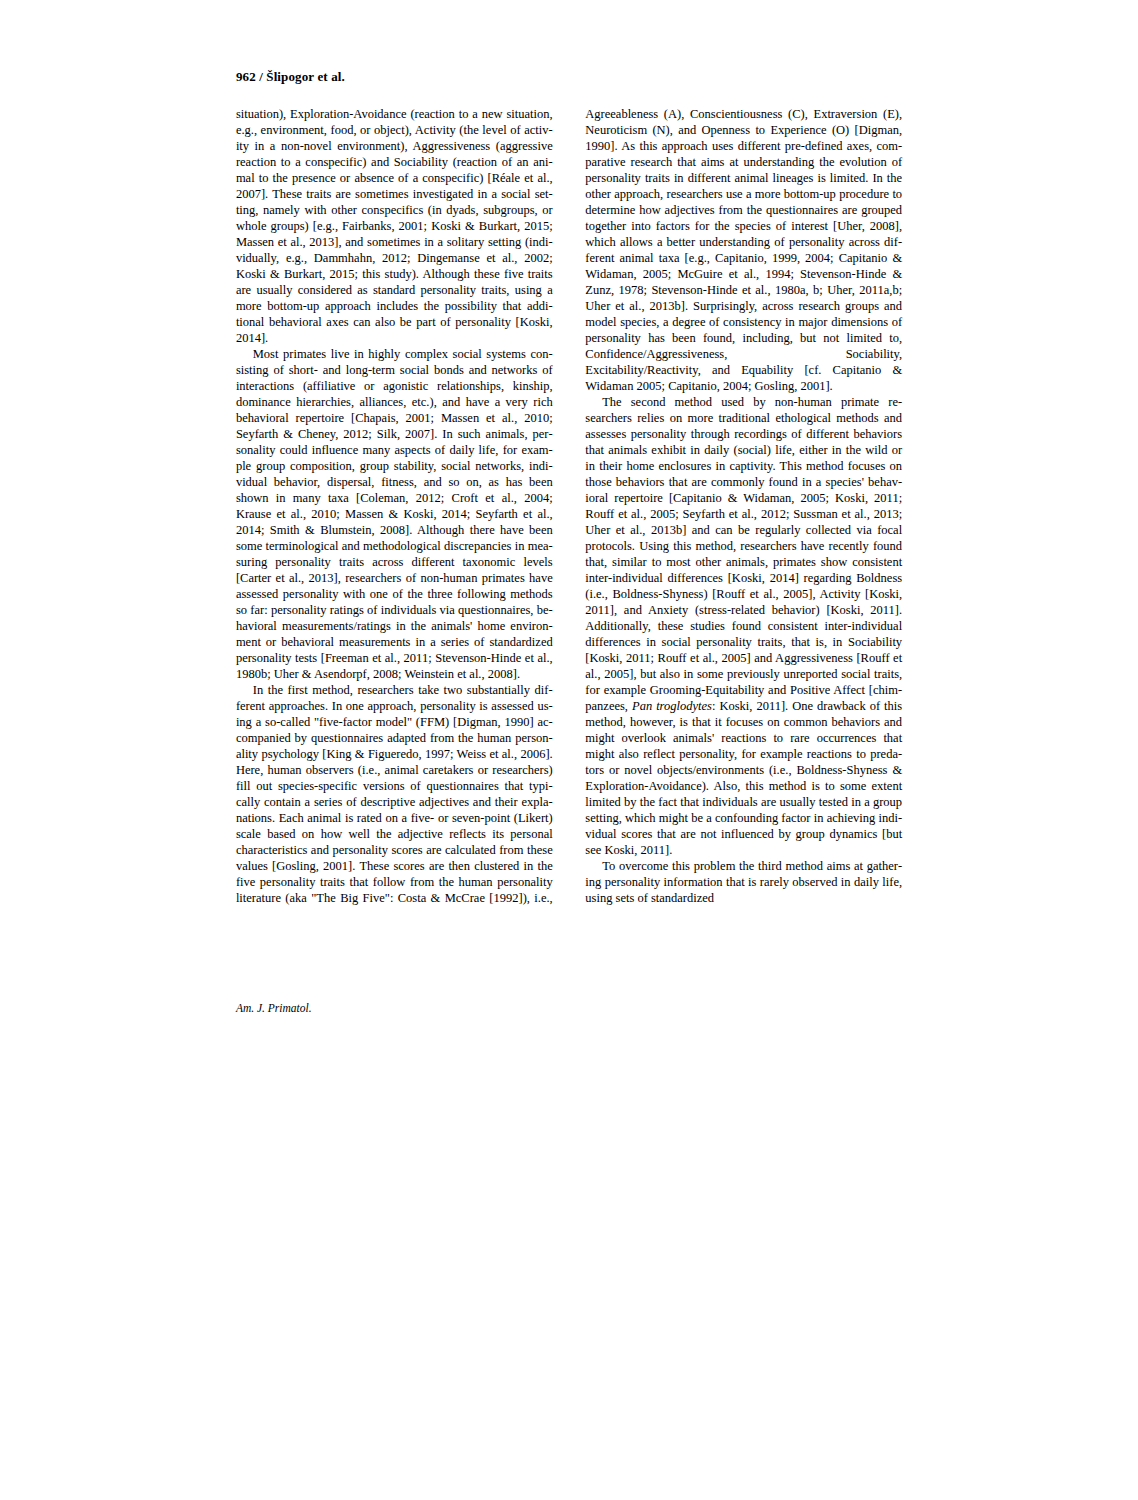962 / Šlipogor et al.
situation), Exploration-Avoidance (reaction to a new situation, e.g., environment, food, or object), Activity (the level of activity in a non-novel environment), Aggressiveness (aggressive reaction to a conspecific) and Sociability (reaction of an animal to the presence or absence of a conspecific) [Réale et al., 2007]. These traits are sometimes investigated in a social setting, namely with other conspecifics (in dyads, subgroups, or whole groups) [e.g., Fairbanks, 2001; Koski & Burkart, 2015; Massen et al., 2013], and sometimes in a solitary setting (individually, e.g., Dammhahn, 2012; Dingemanse et al., 2002; Koski & Burkart, 2015; this study). Although these five traits are usually considered as standard personality traits, using a more bottom-up approach includes the possibility that additional behavioral axes can also be part of personality [Koski, 2014].
Most primates live in highly complex social systems consisting of short- and long-term social bonds and networks of interactions (affiliative or agonistic relationships, kinship, dominance hierarchies, alliances, etc.), and have a very rich behavioral repertoire [Chapais, 2001; Massen et al., 2010; Seyfarth & Cheney, 2012; Silk, 2007]. In such animals, personality could influence many aspects of daily life, for example group composition, group stability, social networks, individual behavior, dispersal, fitness, and so on, as has been shown in many taxa [Coleman, 2012; Croft et al., 2004; Krause et al., 2010; Massen & Koski, 2014; Seyfarth et al., 2014; Smith & Blumstein, 2008]. Although there have been some terminological and methodological discrepancies in measuring personality traits across different taxonomic levels [Carter et al., 2013], researchers of non-human primates have assessed personality with one of the three following methods so far: personality ratings of individuals via questionnaires, behavioral measurements/ratings in the animals' home environment or behavioral measurements in a series of standardized personality tests [Freeman et al., 2011; Stevenson-Hinde et al., 1980b; Uher & Asendorpf, 2008; Weinstein et al., 2008].
In the first method, researchers take two substantially different approaches. In one approach, personality is assessed using a so-called "five-factor model" (FFM) [Digman, 1990] accompanied by questionnaires adapted from the human personality psychology [King & Figueredo, 1997; Weiss et al., 2006]. Here, human observers (i.e., animal caretakers or researchers) fill out species-specific versions of questionnaires that typically contain a series of descriptive adjectives and their explanations. Each animal is rated on a five- or seven-point (Likert) scale based on how well the adjective reflects its personal characteristics and personality scores are calculated from these values [Gosling, 2001]. These scores are then clustered in the five personality traits that follow from the human personality literature (aka "The Big Five": Costa & McCrae [1992]), i.e., Agreeableness (A), Conscientiousness (C), Extraversion (E), Neuroticism (N), and Openness to Experience (O) [Digman, 1990]. As this approach uses different pre-defined axes, comparative research that aims at understanding the evolution of personality traits in different animal lineages is limited. In the other approach, researchers use a more bottom-up procedure to determine how adjectives from the questionnaires are grouped together into factors for the species of interest [Uher, 2008], which allows a better understanding of personality across different animal taxa [e.g., Capitanio, 1999, 2004; Capitanio & Widaman, 2005; McGuire et al., 1994; Stevenson-Hinde & Zunz, 1978; Stevenson-Hinde et al., 1980a, b; Uher, 2011a,b; Uher et al., 2013b]. Surprisingly, across research groups and model species, a degree of consistency in major dimensions of personality has been found, including, but not limited to, Confidence/Aggressiveness, Sociability, Excitability/Reactivity, and Equability [cf. Capitanio & Widaman 2005; Capitanio, 2004; Gosling, 2001].
The second method used by non-human primate researchers relies on more traditional ethological methods and assesses personality through recordings of different behaviors that animals exhibit in daily (social) life, either in the wild or in their home enclosures in captivity. This method focuses on those behaviors that are commonly found in a species' behavioral repertoire [Capitanio & Widaman, 2005; Koski, 2011; Rouff et al., 2005; Seyfarth et al., 2012; Sussman et al., 2013; Uher et al., 2013b] and can be regularly collected via focal protocols. Using this method, researchers have recently found that, similar to most other animals, primates show consistent inter-individual differences [Koski, 2014] regarding Boldness (i.e., Boldness-Shyness) [Rouff et al., 2005], Activity [Koski, 2011], and Anxiety (stress-related behavior) [Koski, 2011]. Additionally, these studies found consistent inter-individual differences in social personality traits, that is, in Sociability [Koski, 2011; Rouff et al., 2005] and Aggressiveness [Rouff et al., 2005], but also in some previously unreported social traits, for example Grooming-Equitability and Positive Affect [chimpanzees, Pan troglodytes: Koski, 2011]. One drawback of this method, however, is that it focuses on common behaviors and might overlook animals' reactions to rare occurrences that might also reflect personality, for example reactions to predators or novel objects/environments (i.e., Boldness-Shyness & Exploration-Avoidance). Also, this method is to some extent limited by the fact that individuals are usually tested in a group setting, which might be a confounding factor in achieving individual scores that are not influenced by group dynamics [but see Koski, 2011].
To overcome this problem the third method aims at gathering personality information that is rarely observed in daily life, using sets of standardized
Am. J. Primatol.